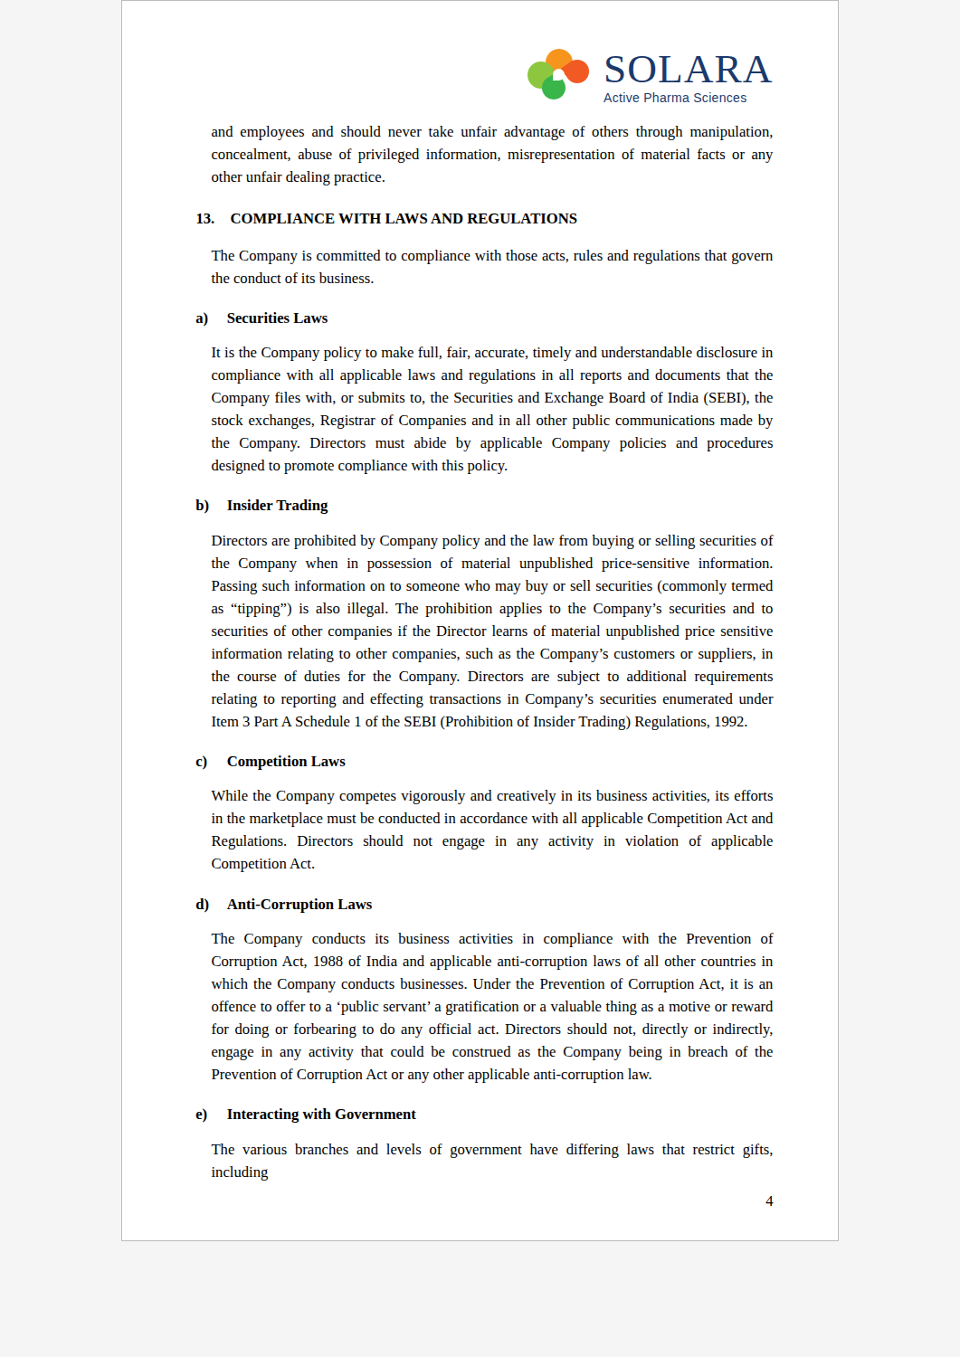SOLARA
Active Pharma Sciences
and employees and should never take unfair advantage of others through manipulation, concealment, abuse of privileged information, misrepresentation of material facts or any other unfair dealing practice.
13. Compliance with Laws and Regulations
The Company is committed to compliance with those acts, rules and regulations that govern the conduct of its business.
a) Securities Laws
It is the Company policy to make full, fair, accurate, timely and understandable disclosure in compliance with all applicable laws and regulations in all reports and documents that the Company files with, or submits to, the Securities and Exchange Board of India (SEBI), the stock exchanges, Registrar of Companies and in all other public communications made by the Company. Directors must abide by applicable Company policies and procedures designed to promote compliance with this policy.
b) Insider Trading
Directors are prohibited by Company policy and the law from buying or selling securities of the Company when in possession of material unpublished price-sensitive information. Passing such information on to someone who may buy or sell securities (commonly termed as “tipping”) is also illegal. The prohibition applies to the Company’s securities and to securities of other companies if the Director learns of material unpublished price sensitive information relating to other companies, such as the Company’s customers or suppliers, in the course of duties for the Company. Directors are subject to additional requirements relating to reporting and effecting transactions in Company’s securities enumerated under Item 3 Part A Schedule 1 of the SEBI (Prohibition of Insider Trading) Regulations, 1992.
c) Competition Laws
While the Company competes vigorously and creatively in its business activities, its efforts in the marketplace must be conducted in accordance with all applicable Competition Act and Regulations. Directors should not engage in any activity in violation of applicable Competition Act.
d) Anti-Corruption Laws
The Company conducts its business activities in compliance with the Prevention of Corruption Act, 1988 of India and applicable anti-corruption laws of all other countries in which the Company conducts businesses. Under the Prevention of Corruption Act, it is an offence to offer to a ‘public servant’ a gratification or a valuable thing as a motive or reward for doing or forbearing to do any official act. Directors should not, directly or indirectly, engage in any activity that could be construed as the Company being in breach of the Prevention of Corruption Act or any other applicable anti-corruption law.
e) Interacting with Government
The various branches and levels of government have differing laws that restrict gifts, including
4